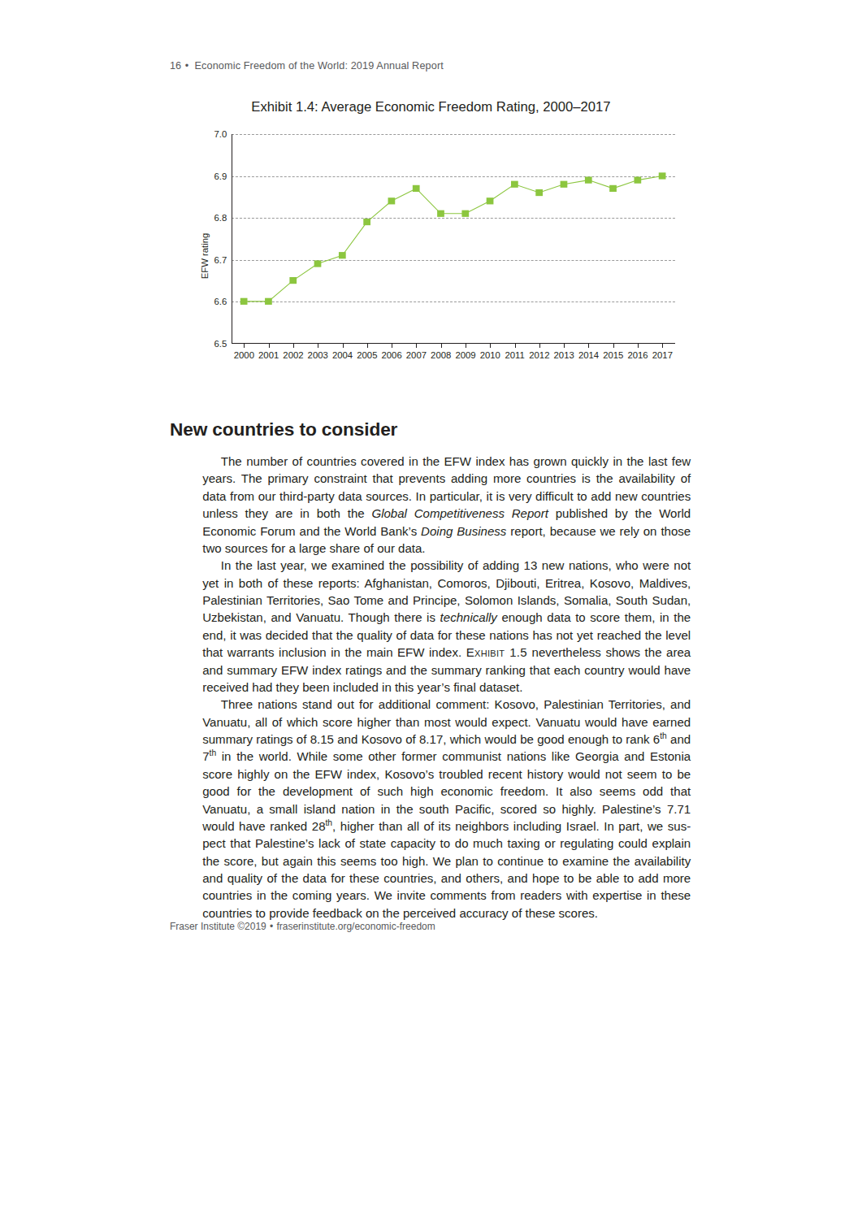16• Economic Freedom of the World: 2019 Annual Report
Exhibit 1.4: Average Economic Freedom Rating, 2000–2017
EFW rating
7.0
6.9
6.8
6.7
6.6
6.5
2000 2001 2002 2003 2004 2005 2006 2007 2008 2009 2010 2011 2012 2013 2014 2015 2016 2017
New countries to consider
The number of countries covered in the EFW index has grown quickly in the last few years. The primary constraint that prevents adding more countries is the availability of data from our third-party data sources. In particular, it is very difficult to add new countries unless they are in both the Global Competitiveness Report published by the World Economic Forum and the World Bank’s Doing Business report, because we rely on those two sources for a large share of our data.
In the last year, we examined the possibility of adding 13 new nations, who were not yet in both of these reports: Afghanistan, Comoros, Djibouti, Eritrea, Kosovo, Maldives, Palestinian Territories, Sao Tome and Principe, Solomon Islands, Somalia, South Sudan, Uzbekistan, and Vanuatu. Though there is technically enough data to score them, in the end, it was decided that the quality of data for these nations has not yet reached the level that warrants inclusion in the main EFW index. Exhibit 1.5 nevertheless shows the area and summary EFW index ratings and the summary ranking that each country would have received had they been included in this year’s final dataset.
Three nations stand out for additional comment: Kosovo, Palestinian Territories, and Vanuatu, all of which score higher than most would expect. Vanuatu would have earned summary ratings of 8.15 and Kosovo of 8.17, which would be good enough to rank 6th and 7th in the world. While some other former communist nations like Georgia and Estonia score highly on the EFW index, Kosovo’s troubled recent history would not seem to be good for the development of such high economic freedom. It also seems odd that Vanuatu, a small island nation in the south Pacific, scored so highly. Palestine’s 7.71 would have ranked 28th, higher than all of its neighbors including Israel. In part, we suspect that Palestine’s lack of state capacity to do much taxing or regulating could explain the score, but again this seems too high. We plan to continue to examine the availability and quality of the data for these countries, and others, and hope to be able to add more countries in the coming years. We invite comments from readers with expertise in these countries to provide feedback on the perceived accuracy of these scores.
Fraser Institute ©2019•fraserinstitute.org/economic-freedom